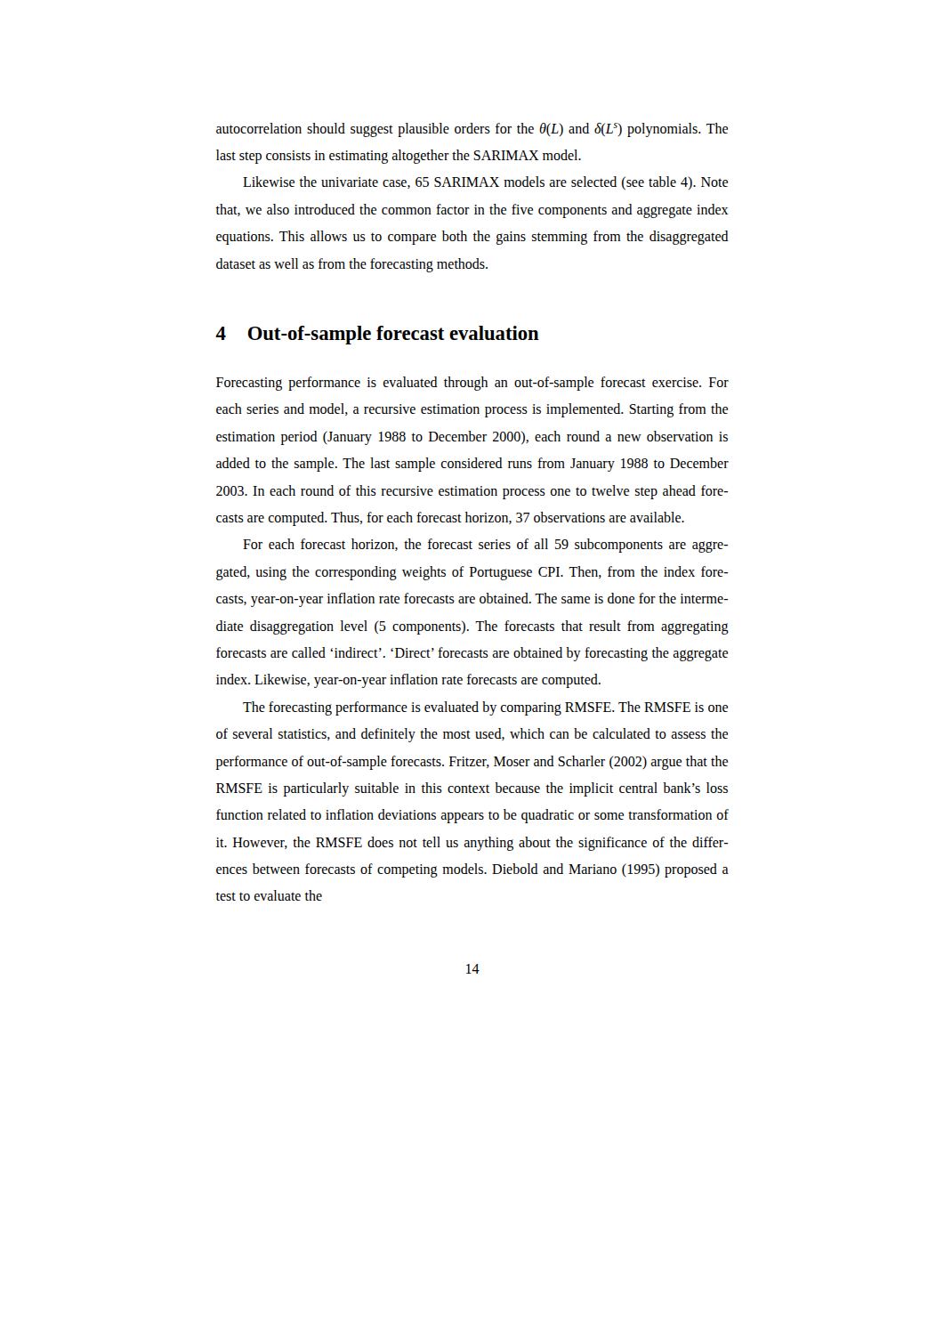autocorrelation should suggest plausible orders for the θ(L) and δ(Ls) polynomials. The last step consists in estimating altogether the SARIMAX model.
Likewise the univariate case, 65 SARIMAX models are selected (see table 4). Note that, we also introduced the common factor in the five components and aggregate index equations. This allows us to compare both the gains stemming from the disaggregated dataset as well as from the forecasting methods.
4 Out-of-sample forecast evaluation
Forecasting performance is evaluated through an out-of-sample forecast exercise. For each series and model, a recursive estimation process is implemented. Starting from the estimation period (January 1988 to December 2000), each round a new observation is added to the sample. The last sample considered runs from January 1988 to December 2003. In each round of this recursive estimation process one to twelve step ahead forecasts are computed. Thus, for each forecast horizon, 37 observations are available.
For each forecast horizon, the forecast series of all 59 subcomponents are aggregated, using the corresponding weights of Portuguese CPI. Then, from the index forecasts, year-on-year inflation rate forecasts are obtained. The same is done for the intermediate disaggregation level (5 components). The forecasts that result from aggregating forecasts are called ‘indirect’. ‘Direct’ forecasts are obtained by forecasting the aggregate index. Likewise, year-on-year inflation rate forecasts are computed.
The forecasting performance is evaluated by comparing RMSFE. The RMSFE is one of several statistics, and definitely the most used, which can be calculated to assess the performance of out-of-sample forecasts. Fritzer, Moser and Scharler (2002) argue that the RMSFE is particularly suitable in this context because the implicit central bank’s loss function related to inflation deviations appears to be quadratic or some transformation of it. However, the RMSFE does not tell us anything about the significance of the differences between forecasts of competing models. Diebold and Mariano (1995) proposed a test to evaluate the
14